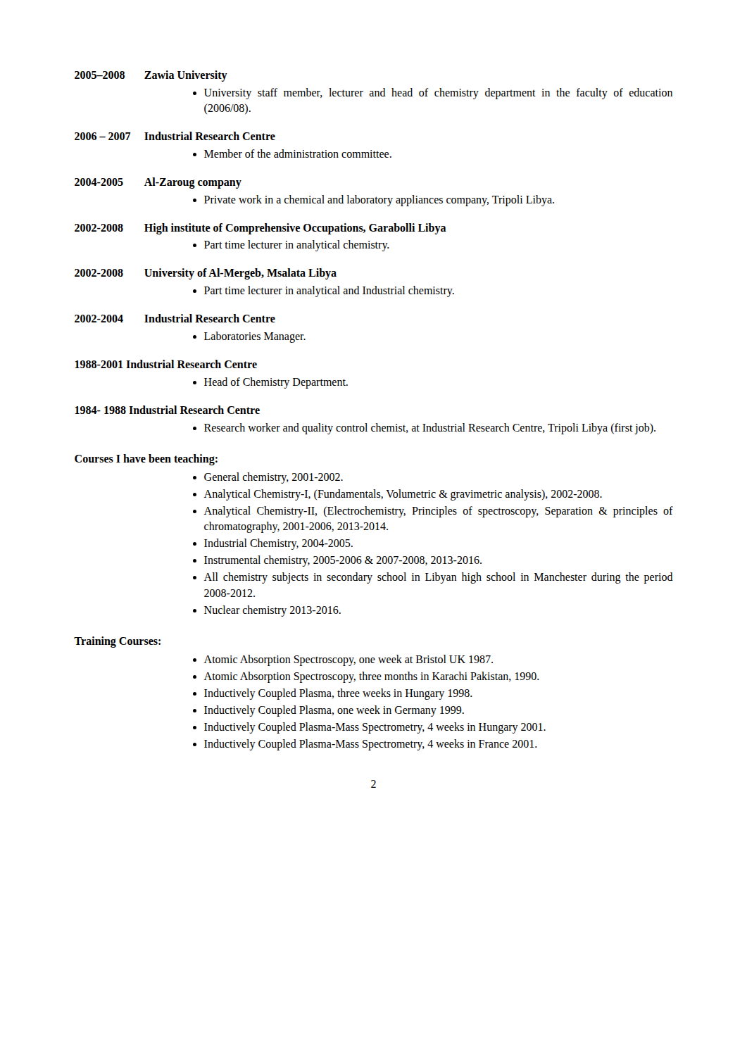2005–2008 Zawia University
University staff member, lecturer and head of chemistry department in the faculty of education (2006/08).
2006 – 2007 Industrial Research Centre
Member of the administration committee.
2004-2005 Al-Zaroug company
Private work in a chemical and laboratory appliances company, Tripoli Libya.
2002-2008 High institute of Comprehensive Occupations, Garabolli Libya
Part time lecturer in analytical chemistry.
2002-2008 University of Al-Mergeb, Msalata Libya
Part time lecturer in analytical and Industrial chemistry.
2002-2004 Industrial Research Centre
Laboratories Manager.
1988-2001 Industrial Research Centre
Head of Chemistry Department.
1984- 1988 Industrial Research Centre
Research worker and quality control chemist, at Industrial Research Centre, Tripoli Libya (first job).
Courses I have been teaching:
General chemistry, 2001-2002.
Analytical Chemistry-I, (Fundamentals, Volumetric & gravimetric analysis), 2002-2008.
Analytical Chemistry-II, (Electrochemistry, Principles of spectroscopy, Separation & principles of chromatography, 2001-2006, 2013-2014.
Industrial Chemistry, 2004-2005.
Instrumental chemistry, 2005-2006 & 2007-2008, 2013-2016.
All chemistry subjects in secondary school in Libyan high school in Manchester during the period 2008-2012.
Nuclear chemistry 2013-2016.
Training Courses:
Atomic Absorption Spectroscopy, one week at Bristol UK 1987.
Atomic Absorption Spectroscopy, three months in Karachi Pakistan, 1990.
Inductively Coupled Plasma, three weeks in Hungary 1998.
Inductively Coupled Plasma, one week in Germany 1999.
Inductively Coupled Plasma-Mass Spectrometry, 4 weeks in Hungary 2001.
Inductively Coupled Plasma-Mass Spectrometry, 4 weeks in France 2001.
2